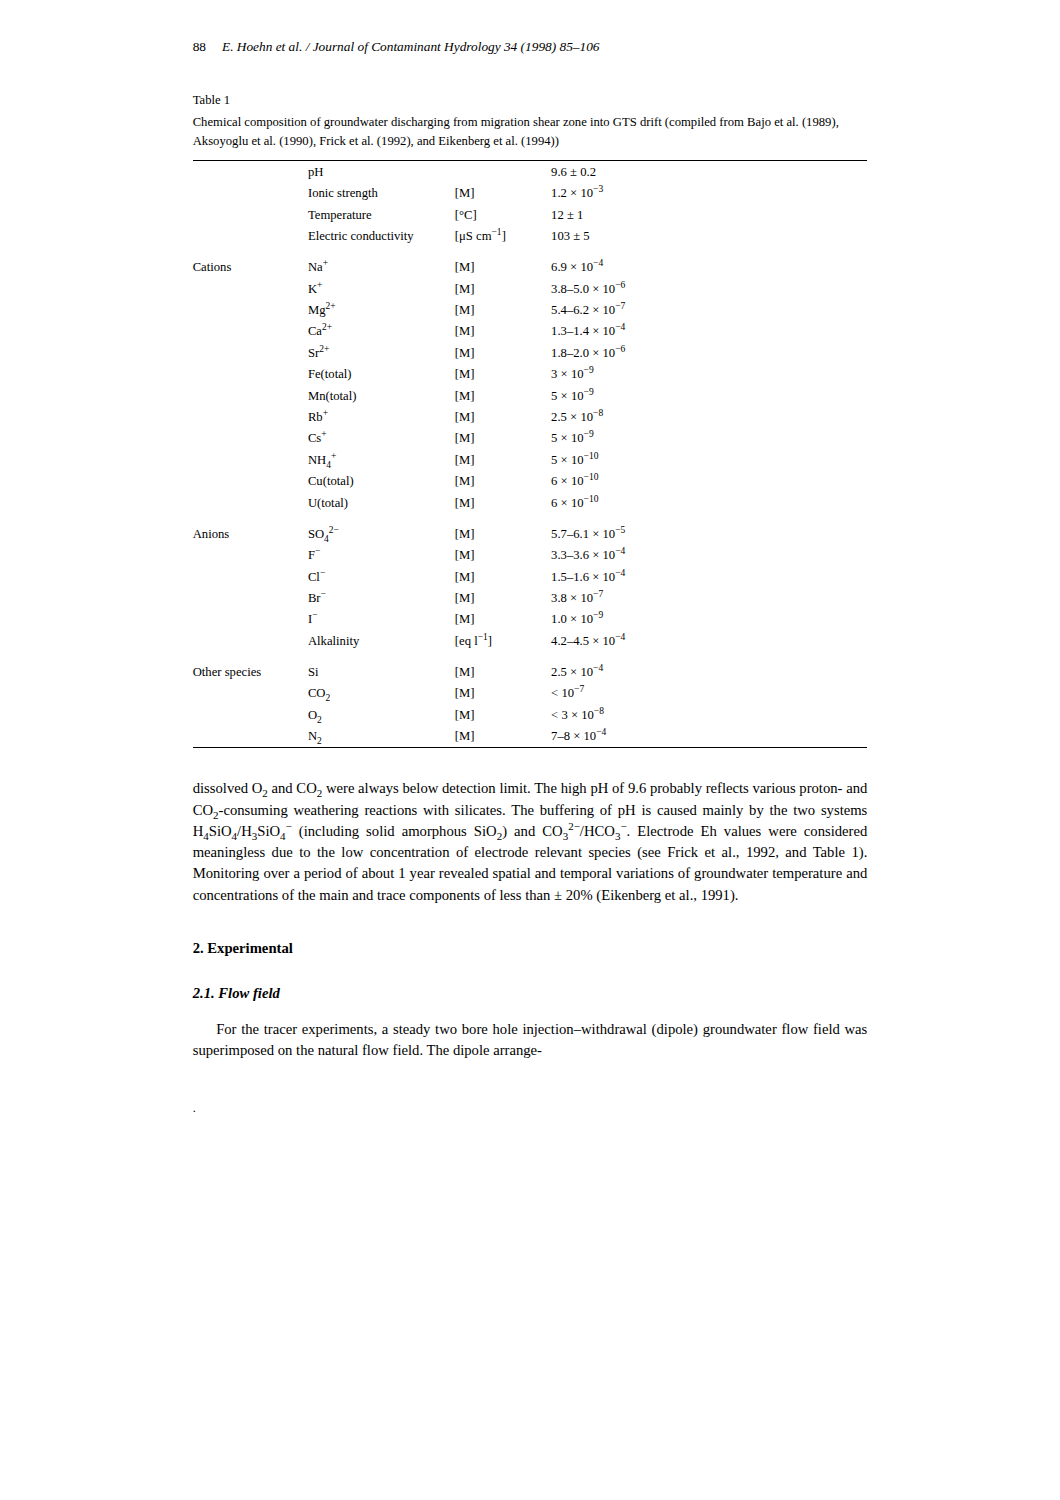88 E. Hoehn et al. / Journal of Contaminant Hydrology 34 (1998) 85–106
Table 1 Chemical composition of groundwater discharging from migration shear zone into GTS drift (compiled from Bajo et al. (1989), Aksoyoglu et al. (1990), Frick et al. (1992), and Eikenberg et al. (1994))
| | pH | | 9.6 ± 0.2 |
| | Ionic strength | [M] | 1.2 × 10 −3 |
| | Temperature | [°C] | 12 ± 1 |
| | Electric conductivity | [μS cm −1 ] | 103 ± 5 |
| Cations | Na + | [M] | 6.9 × 10 −4 |
| | K + | [M] | 3.8–5.0 × 10 −6 |
| | Mg 2+ | [M] | 5.4–6.2 × 10 −7 |
| | Ca 2+ | [M] | 1.3–1.4 × 10 −4 |
| | Sr 2+ | [M] | 1.8–2.0 × 10 −6 |
| | Fe(total) | [M] | 3 × 10 −9 |
| | Mn(total) | [M] | 5 × 10 −9 |
| | Rb + | [M] | 2.5 × 10 −8 |
| | Cs + | [M] | 5 × 10 −9 |
| | NH 4 + | [M] | 5 × 10 −10 |
| | Cu(total) | [M] | 6 × 10 −10 |
| | U(total) | [M] | 6 × 10 −10 |
| Anions | SO 4 2− | [M] | 5.7–6.1 × 10 −5 |
| | F − | [M] | 3.3–3.6 × 10 −4 |
| | Cl − | [M] | 1.5–1.6 × 10 −4 |
| | Br − | [M] | 3.8 × 10 −7 |
| | I − | [M] | 1.0 × 10 −9 |
| | Alkalinity | [eq l −1 ] | 4.2–4.5 × 10 −4 |
| Other species | Si | [M] | 2.5 × 10 −4 |
| | CO 2 | [M] | < 10 −7 |
| | O 2 | [M] | < 3 × 10 −8 |
| | N 2 | [M] | 7–8 × 10 −4 |
dissolved O2 and CO2 were always below detection limit. The high pH of 9.6 probably reflects various proton- and CO2-consuming weathering reactions with silicates. The buffering of pH is caused mainly by the two systems H4SiO4/H3SiO4− (including solid amorphous SiO2) and CO32−/HCO3−. Electrode Eh values were considered meaningless due to the low concentration of electrode relevant species (see Frick et al., 1992, and Table 1). Monitoring over a period of about 1 year revealed spatial and temporal variations of groundwater temperature and concentrations of the main and trace components of less than ± 20% (Eikenberg et al., 1991).
2. Experimental
2.1. Flow field
For the tracer experiments, a steady two bore hole injection–withdrawal (dipole) groundwater flow field was superimposed on the natural flow field. The dipole arrange-
.